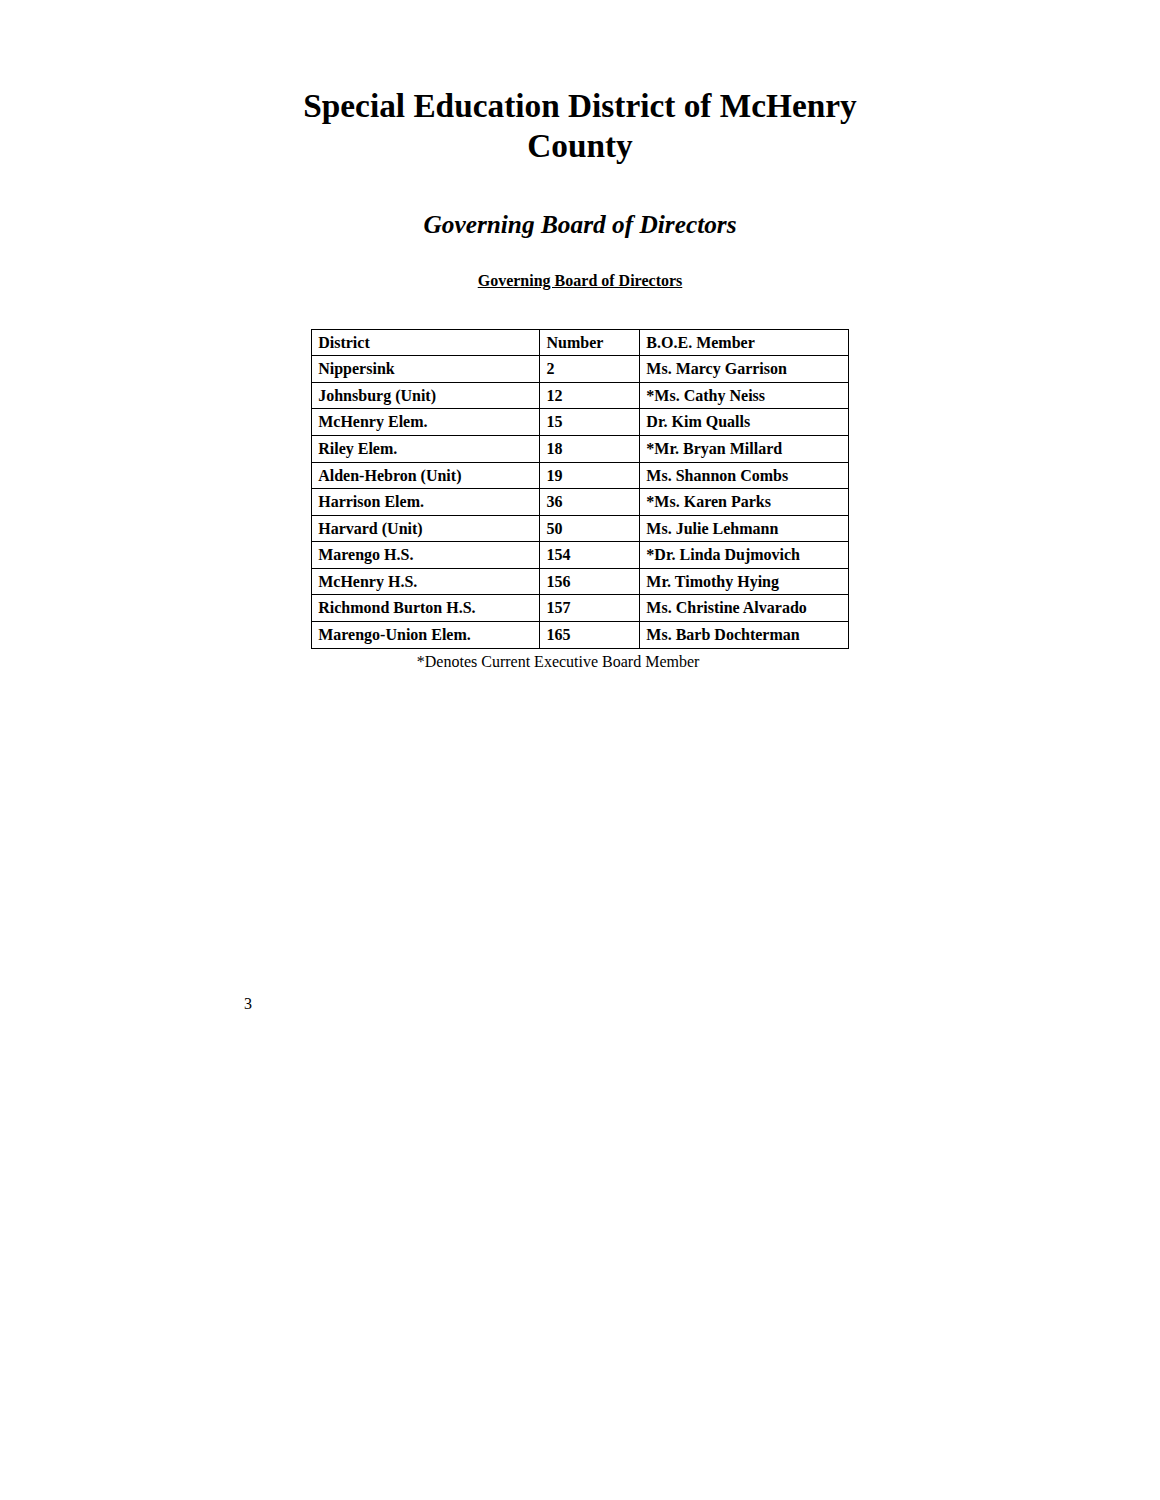Special Education District of McHenry County
Governing Board of Directors
Governing Board of Directors
| District | Number | B.O.E. Member |
| Nippersink | 2 | Ms. Marcy Garrison |
| Johnsburg (Unit) | 12 | *Ms. Cathy Neiss |
| McHenry Elem. | 15 | Dr. Kim Qualls |
| Riley Elem. | 18 | *Mr. Bryan Millard |
| Alden-Hebron (Unit) | 19 | Ms. Shannon Combs |
| Harrison Elem. | 36 | *Ms. Karen Parks |
| Harvard (Unit) | 50 | Ms. Julie Lehmann |
| Marengo H.S. | 154 | *Dr. Linda Dujmovich |
| McHenry H.S. | 156 | Mr. Timothy Hying |
| Richmond Burton H.S. | 157 | Ms. Christine Alvarado |
| Marengo-Union Elem. | 165 | Ms. Barb Dochterman |
*Denotes Current Executive Board Member
3